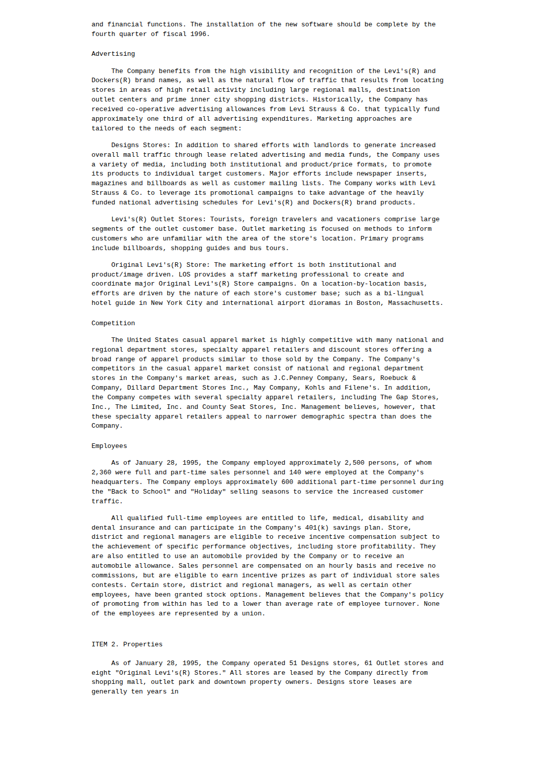and financial functions. The installation of the new software should be complete by the fourth quarter of fiscal 1996.
Advertising
The Company benefits from the high visibility and recognition of the Levi's(R) and Dockers(R) brand names, as well as the natural flow of traffic that results from locating stores in areas of high retail activity including large regional malls, destination outlet centers and prime inner city shopping districts. Historically, the Company has received co-operative advertising allowances from Levi Strauss & Co. that typically fund approximately one third of all advertising expenditures. Marketing approaches are tailored to the needs of each segment:
Designs Stores: In addition to shared efforts with landlords to generate increased overall mall traffic through lease related advertising and media funds, the Company uses a variety of media, including both institutional and product/price formats, to promote its products to individual target customers. Major efforts include newspaper inserts, magazines and billboards as well as customer mailing lists. The Company works with Levi Strauss & Co. to leverage its promotional campaigns to take advantage of the heavily funded national advertising schedules for Levi's(R) and Dockers(R) brand products.
Levi's(R) Outlet Stores: Tourists, foreign travelers and vacationers comprise large segments of the outlet customer base. Outlet marketing is focused on methods to inform customers who are unfamiliar with the area of the store's location. Primary programs include billboards, shopping guides and bus tours.
Original Levi's(R) Store: The marketing effort is both institutional and product/image driven. LOS provides a staff marketing professional to create and coordinate major Original Levi's(R) Store campaigns. On a location-by-location basis, efforts are driven by the nature of each store's customer base; such as a bi-lingual hotel guide in New York City and international airport dioramas in Boston, Massachusetts.
Competition
The United States casual apparel market is highly competitive with many national and regional department stores, specialty apparel retailers and discount stores offering a broad range of apparel products similar to those sold by the Company. The Company's competitors in the casual apparel market consist of national and regional department stores in the Company's market areas, such as J.C.Penney Company, Sears, Roebuck & Company, Dillard Department Stores Inc., May Company, Kohls and Filene's. In addition, the Company competes with several specialty apparel retailers, including The Gap Stores, Inc., The Limited, Inc. and County Seat Stores, Inc. Management believes, however, that these specialty apparel retailers appeal to narrower demographic spectra than does the Company.
Employees
As of January 28, 1995, the Company employed approximately 2,500 persons, of whom 2,360 were full and part-time sales personnel and 140 were employed at the Company's headquarters. The Company employs approximately 600 additional part-time personnel during the "Back to School" and "Holiday" selling seasons to service the increased customer traffic.
All qualified full-time employees are entitled to life, medical, disability and dental insurance and can participate in the Company's 401(k) savings plan. Store, district and regional managers are eligible to receive incentive compensation subject to the achievement of specific performance objectives, including store profitability. They are also entitled to use an automobile provided by the Company or to receive an automobile allowance. Sales personnel are compensated on an hourly basis and receive no commissions, but are eligible to earn incentive prizes as part of individual store sales contests. Certain store, district and regional managers, as well as certain other employees, have been granted stock options. Management believes that the Company's policy of promoting from within has led to a lower than average rate of employee turnover. None of the employees are represented by a union.
ITEM 2. Properties
As of January 28, 1995, the Company operated 51 Designs stores, 61 Outlet stores and eight "Original Levi's(R) Stores." All stores are leased by the Company directly from shopping mall, outlet park and downtown property owners. Designs store leases are generally ten years in